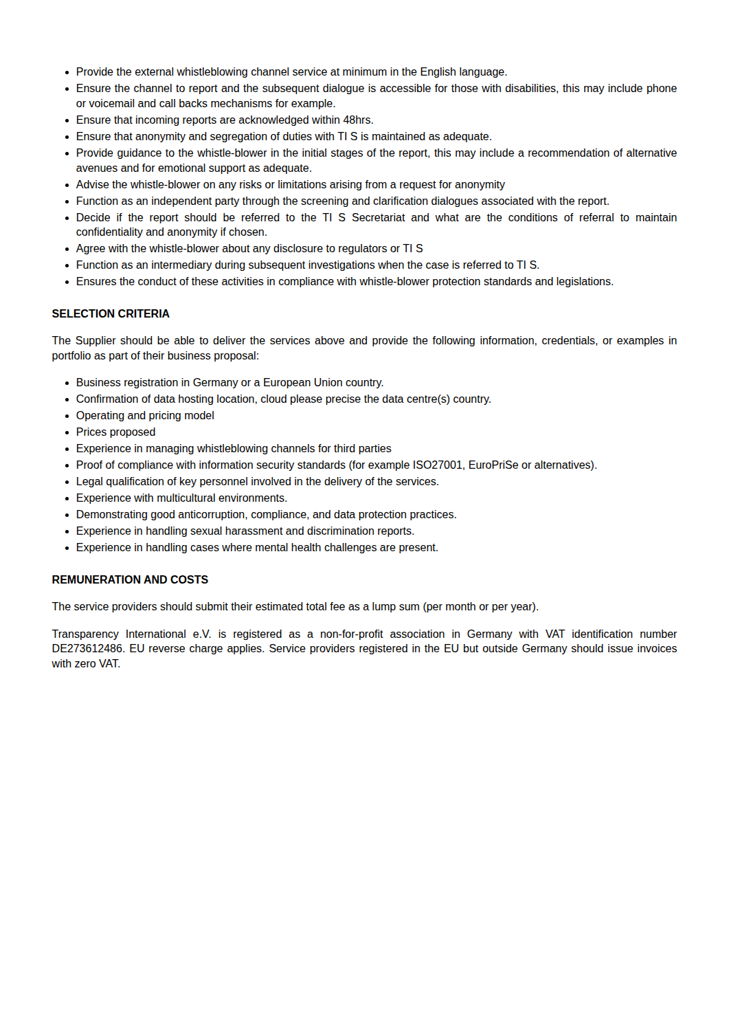Provide the external whistleblowing channel service at minimum in the English language.
Ensure the channel to report and the subsequent dialogue is accessible for those with disabilities, this may include phone or voicemail and call backs mechanisms for example.
Ensure that incoming reports are acknowledged within 48hrs.
Ensure that anonymity and segregation of duties with TI S is maintained as adequate.
Provide guidance to the whistle-blower in the initial stages of the report, this may include a recommendation of alternative avenues and for emotional support as adequate.
Advise the whistle-blower on any risks or limitations arising from a request for anonymity
Function as an independent party through the screening and clarification dialogues associated with the report.
Decide if the report should be referred to the TI S Secretariat and what are the conditions of referral to maintain confidentiality and anonymity if chosen.
Agree with the whistle-blower about any disclosure to regulators or TI S
Function as an intermediary during subsequent investigations when the case is referred to TI S.
Ensures the conduct of these activities in compliance with whistle-blower protection standards and legislations.
Selection Criteria
The Supplier should be able to deliver the services above and provide the following information, credentials, or examples in portfolio as part of their business proposal:
Business registration in Germany or a European Union country.
Confirmation of data hosting location, cloud please precise the data centre(s) country.
Operating and pricing model
Prices proposed
Experience in managing whistleblowing channels for third parties
Proof of compliance with information security standards (for example ISO27001, EuroPriSe or alternatives).
Legal qualification of key personnel involved in the delivery of the services.
Experience with multicultural environments.
Demonstrating good anticorruption, compliance, and data protection practices.
Experience in handling sexual harassment and discrimination reports.
Experience in handling cases where mental health challenges are present.
Remuneration and Costs
The service providers should submit their estimated total fee as a lump sum (per month or per year).
Transparency International e.V. is registered as a non-for-profit association in Germany with VAT identification number DE273612486. EU reverse charge applies. Service providers registered in the EU but outside Germany should issue invoices with zero VAT.